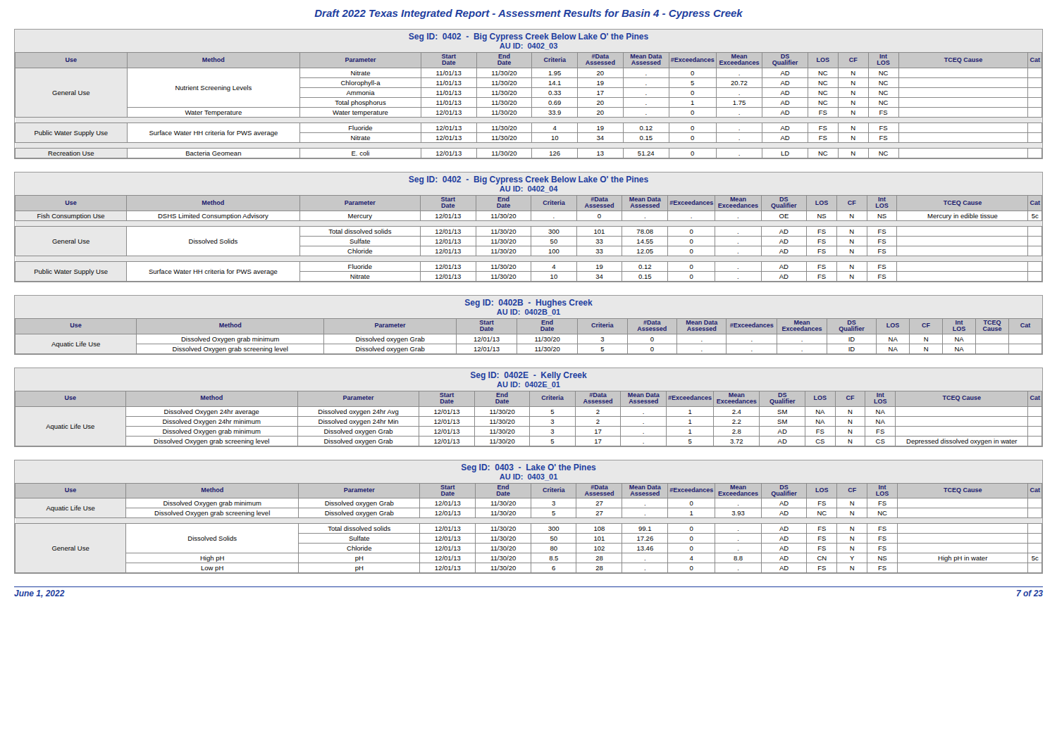Draft 2022 Texas Integrated Report - Assessment Results for Basin 4 - Cypress Creek
Seg ID: 0402 - Big Cypress Creek Below Lake O' the Pines
AU ID: 0402_03
| Use | Method | Parameter | Start Date | End Date | Criteria | #Data Assessed | Mean Data Assessed | #Exceedances | Mean Exceedances | DS Qualifier | LOS | CF | Int LOS | TCEQ Cause | Cat |
| --- | --- | --- | --- | --- | --- | --- | --- | --- | --- | --- | --- | --- | --- | --- | --- |
| General Use | Nutrient Screening Levels | Nitrate | 11/01/13 | 11/30/20 | 1.95 | 20 | . | 0 | . | AD | NC | N | NC | | |
| Chlorophyll-a | 11/01/13 | 11/30/20 | 14.1 | 19 | . | 5 | 20.72 | AD | NC | N | NC | | |
| Ammonia | 11/01/13 | 11/30/20 | 0.33 | 17 | . | 0 | . | AD | NC | N | NC | | |
| Total phosphorus | 11/01/13 | 11/30/20 | 0.69 | 20 | . | 1 | 1.75 | AD | NC | N | NC | | |
| Water Temperature | Water temperature | 12/01/13 | 11/30/20 | 33.9 | 20 | . | 0 | . | AD | FS | N | FS | | |
| Public Water Supply Use | Surface Water HH criteria for PWS average | Fluoride | 12/01/13 | 11/30/20 | 4 | 19 | 0.12 | 0 | . | AD | FS | N | FS | | |
| Nitrate | 12/01/13 | 11/30/20 | 10 | 34 | 0.15 | 0 | . | AD | FS | N | FS | | |
| Recreation Use | Bacteria Geomean | E. coli | 12/01/13 | 11/30/20 | 126 | 13 | 51.24 | 0 | . | LD | NC | N | NC | | |
Seg ID: 0402 - Big Cypress Creek Below Lake O' the Pines
AU ID: 0402_04
| Use | Method | Parameter | Start Date | End Date | Criteria | #Data Assessed | Mean Data Assessed | #Exceedances | Mean Exceedances | DS Qualifier | LOS | CF | Int LOS | TCEQ Cause | Cat |
| --- | --- | --- | --- | --- | --- | --- | --- | --- | --- | --- | --- | --- | --- | --- | --- |
| Fish Consumption Use | DSHS Limited Consumption Advisory | Mercury | 12/01/13 | 11/30/20 | . | 0 | . | . | . | OE | NS | N | NS | Mercury in edible tissue | 5c |
| General Use | Dissolved Solids | Total dissolved solids | 12/01/13 | 11/30/20 | 300 | 101 | 78.08 | 0 | . | AD | FS | N | FS | | |
| Sulfate | 12/01/13 | 11/30/20 | 50 | 33 | 14.55 | 0 | . | AD | FS | N | FS | | |
| Chloride | 12/01/13 | 11/30/20 | 100 | 33 | 12.05 | 0 | . | AD | FS | N | FS | | |
| Public Water Supply Use | Surface Water HH criteria for PWS average | Fluoride | 12/01/13 | 11/30/20 | 4 | 19 | 0.12 | 0 | . | AD | FS | N | FS | | |
| Nitrate | 12/01/13 | 11/30/20 | 10 | 34 | 0.15 | 0 | . | AD | FS | N | FS | | |
Seg ID: 0402B - Hughes Creek
AU ID: 0402B_01
| Use | Method | Parameter | Start Date | End Date | Criteria | #Data Assessed | Mean Data Assessed | #Exceedances | Mean Exceedances | DS Qualifier | LOS | CF | Int LOS | TCEQ Cause | Cat |
| --- | --- | --- | --- | --- | --- | --- | --- | --- | --- | --- | --- | --- | --- | --- | --- |
| Aquatic Life Use | Dissolved Oxygen grab minimum | Dissolved oxygen Grab | 12/01/13 | 11/30/20 | 3 | 0 | . | . | . | ID | NA | N | NA | | |
| Dissolved Oxygen grab screening level | Dissolved oxygen Grab | 12/01/13 | 11/30/20 | 5 | 0 | . | . | . | ID | NA | N | NA | | |
Seg ID: 0402E - Kelly Creek
AU ID: 0402E_01
| Use | Method | Parameter | Start Date | End Date | Criteria | #Data Assessed | Mean Data Assessed | #Exceedances | Mean Exceedances | DS Qualifier | LOS | CF | Int LOS | TCEQ Cause | Cat |
| --- | --- | --- | --- | --- | --- | --- | --- | --- | --- | --- | --- | --- | --- | --- | --- |
| Aquatic Life Use | Dissolved Oxygen 24hr average | Dissolved oxygen 24hr Avg | 12/01/13 | 11/30/20 | 5 | 2 | . | 1 | 2.4 | SM | NA | N | NA | | |
| Dissolved Oxygen 24hr minimum | Dissolved oxygen 24hr Min | 12/01/13 | 11/30/20 | 3 | 2 | . | 1 | 2.2 | SM | NA | N | NA | | |
| Dissolved Oxygen grab minimum | Dissolved oxygen Grab | 12/01/13 | 11/30/20 | 3 | 17 | . | 1 | 2.8 | AD | FS | N | FS | | |
| Dissolved Oxygen grab screening level | Dissolved oxygen Grab | 12/01/13 | 11/30/20 | 5 | 17 | . | 5 | 3.72 | AD | CS | N | CS | Depressed dissolved oxygen in water | |
Seg ID: 0403 - Lake O' the Pines
AU ID: 0403_01
| Use | Method | Parameter | Start Date | End Date | Criteria | #Data Assessed | Mean Data Assessed | #Exceedances | Mean Exceedances | DS Qualifier | LOS | CF | Int LOS | TCEQ Cause | Cat |
| --- | --- | --- | --- | --- | --- | --- | --- | --- | --- | --- | --- | --- | --- | --- | --- |
| Aquatic Life Use | Dissolved Oxygen grab minimum | Dissolved oxygen Grab | 12/01/13 | 11/30/20 | 3 | 27 | . | 0 | . | AD | FS | N | FS | | |
| Dissolved Oxygen grab screening level | Dissolved oxygen Grab | 12/01/13 | 11/30/20 | 5 | 27 | . | 1 | 3.93 | AD | NC | N | NC | | |
| General Use | Dissolved Solids | Total dissolved solids | 12/01/13 | 11/30/20 | 300 | 108 | 99.1 | 0 | . | AD | FS | N | FS | | |
| Sulfate | 12/01/13 | 11/30/20 | 50 | 101 | 17.26 | 0 | . | AD | FS | N | FS | | |
| Chloride | 12/01/13 | 11/30/20 | 80 | 102 | 13.46 | 0 | . | AD | FS | N | FS | | |
| High pH | pH | 12/01/13 | 11/30/20 | 8.5 | 28 | . | 4 | 8.8 | AD | CN | Y | NS | High pH in water | 5c |
| Low pH | pH | 12/01/13 | 11/30/20 | 6 | 28 | . | 0 | . | AD | FS | N | FS | | |
June 1, 2022 7 of 23